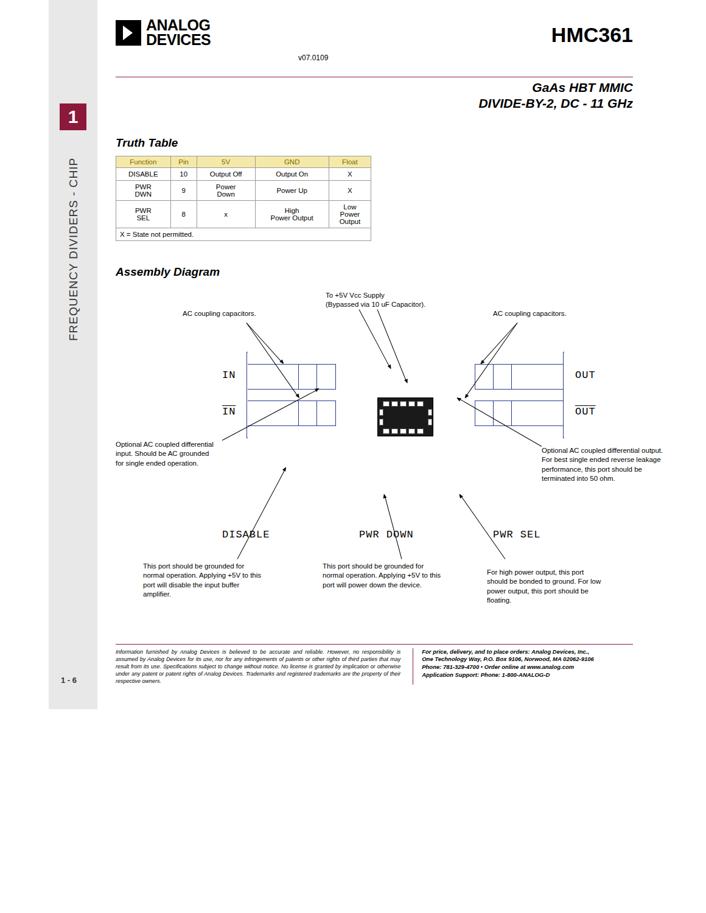1
FREQUENCY DIVIDERS - CHIP
1 - 6
ANALOG
DEVICES
HMC361
v07.0109
GaAs HBT MMIC
DIVIDE-BY-2, DC - 11 GHz
Truth Table
| Function | Pin | 5V | GND | Float |
| --- | --- | --- | --- | --- |
| DISABLE | 10 | Output Off | Output On | X |
| PWR DWN | 9 | Power Down | Power Up | X |
| PWR SEL | 8 | x | High Power Output | Low Power Output |
| X = State not permitted. |
Assembly Diagram
AC coupling capacitors.
To +5V Vcc Supply
(Bypassed via 10 uF Capacitor).
AC coupling capacitors.
IN
IN
OUT
OUT
DISABLE
PWR DOWN
PWR SEL
Optional AC coupled differential input. Should be AC grounded for single ended operation.
Optional AC coupled differential output. For best single ended reverse leakage performance, this port should be terminated into 50 ohm.
This port should be grounded for normal operation. Applying +5V to this port will disable the input buffer amplifier.
This port should be grounded for normal operation. Applying +5V to this port will power down the device.
For high power output, this port should be bonded to ground. For low power output, this port should be floating.
Information furnished by Analog Devices is believed to be accurate and reliable. However, no responsibility is assumed by Analog Devices for its use, nor for any infringements of patents or other rights of third parties that may result from its use. Specifications subject to change without notice. No license is granted by implication or otherwise under any patent or patent rights of Analog Devices. Trademarks and registered trademarks are the property of their respective owners.
For price, delivery, and to place orders: Analog Devices, Inc.,
One Technology Way, P.O. Box 9106, Norwood, MA 02062-9106
Phone: 781-329-4700 • Order online at www.analog.com
Application Support: Phone: 1-800-ANALOG-D